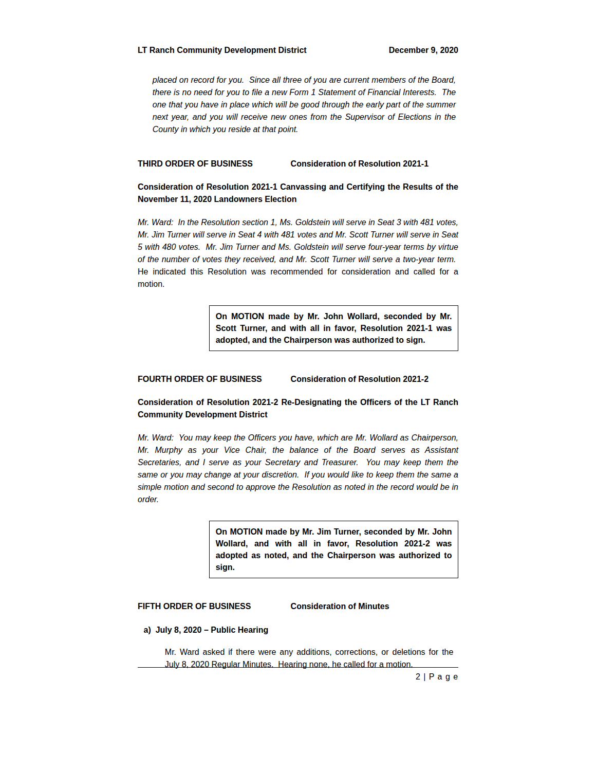LT Ranch Community Development District
December 9, 2020
placed on record for you. Since all three of you are current members of the Board, there is no need for you to file a new Form 1 Statement of Financial Interests. The one that you have in place which will be good through the early part of the summer next year, and you will receive new ones from the Supervisor of Elections in the County in which you reside at that point.
THIRD ORDER OF BUSINESS
Consideration of Resolution 2021-1
Consideration of Resolution 2021-1 Canvassing and Certifying the Results of the November 11, 2020 Landowners Election
Mr. Ward: In the Resolution section 1, Ms. Goldstein will serve in Seat 3 with 481 votes, Mr. Jim Turner will serve in Seat 4 with 481 votes and Mr. Scott Turner will serve in Seat 5 with 480 votes. Mr. Jim Turner and Ms. Goldstein will serve four-year terms by virtue of the number of votes they received, and Mr. Scott Turner will serve a two-year term. He indicated this Resolution was recommended for consideration and called for a motion.
On MOTION made by Mr. John Wollard, seconded by Mr. Scott Turner, and with all in favor, Resolution 2021-1 was adopted, and the Chairperson was authorized to sign.
FOURTH ORDER OF BUSINESS
Consideration of Resolution 2021-2
Consideration of Resolution 2021-2 Re-Designating the Officers of the LT Ranch Community Development District
Mr. Ward: You may keep the Officers you have, which are Mr. Wollard as Chairperson, Mr. Murphy as your Vice Chair, the balance of the Board serves as Assistant Secretaries, and I serve as your Secretary and Treasurer. You may keep them the same or you may change at your discretion. If you would like to keep them the same a simple motion and second to approve the Resolution as noted in the record would be in order.
On MOTION made by Mr. Jim Turner, seconded by Mr. John Wollard, and with all in favor, Resolution 2021-2 was adopted as noted, and the Chairperson was authorized to sign.
FIFTH ORDER OF BUSINESS
Consideration of Minutes
a) July 8, 2020 – Public Hearing
Mr. Ward asked if there were any additions, corrections, or deletions for the July 8, 2020 Regular Minutes. Hearing none, he called for a motion.
2 | P a g e